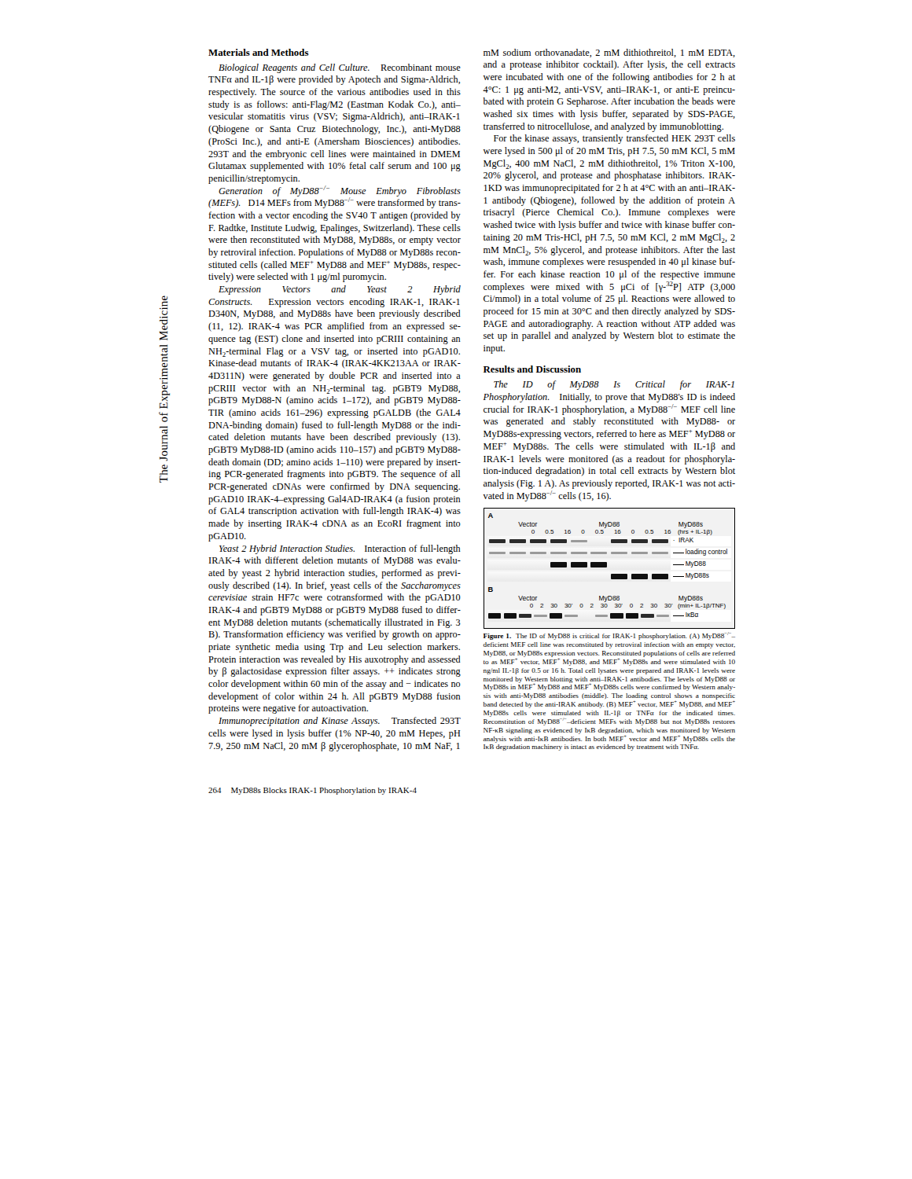The Journal of Experimental Medicine
Materials and Methods
Biological Reagents and Cell Culture. Recombinant mouse TNFα and IL-1β were provided by Apotech and Sigma-Aldrich, respectively. The source of the various antibodies used in this study is as follows: anti-Flag/M2 (Eastman Kodak Co.), anti–vesicular stomatitis virus (VSV; Sigma-Aldrich), anti–IRAK-1 (Qbiogene or Santa Cruz Biotechnology, Inc.), anti-MyD88 (ProSci Inc.), and anti-E (Amersham Biosciences) antibodies. 293T and the embryonic cell lines were maintained in DMEM Glutamax supplemented with 10% fetal calf serum and 100 μg penicillin/streptomycin.
Generation of MyD88−/− Mouse Embryo Fibroblasts (MEFs). D14 MEFs from MyD88−/− were transformed by transfection with a vector encoding the SV40 T antigen (provided by F. Radtke, Institute Ludwig, Epalinges, Switzerland). These cells were then reconstituted with MyD88, MyD88s, or empty vector by retroviral infection. Populations of MyD88 or MyD88s reconstituted cells (called MEF+ MyD88 and MEF+ MyD88s, respectively) were selected with 1 μg/ml puromycin.
Expression Vectors and Yeast 2 Hybrid Constructs. Expression vectors encoding IRAK-1, IRAK-1 D340N, MyD88, and MyD88s have been previously described (11, 12). IRAK-4 was PCR amplified from an expressed sequence tag (EST) clone and inserted into pCRIII containing an NH2-terminal Flag or a VSV tag, or inserted into pGAD10. Kinase-dead mutants of IRAK-4 (IRAK-4KK213AA or IRAK-4D311N) were generated by double PCR and inserted into a pCRIII vector with an NH2-terminal tag. pGBT9 MyD88, pGBT9 MyD88-N (amino acids 1–172), and pGBT9 MyD88-TIR (amino acids 161–296) expressing pGALDB (the GAL4 DNA-binding domain) fused to full-length MyD88 or the indicated deletion mutants have been described previously (13). pGBT9 MyD88-ID (amino acids 110–157) and pGBT9 MyD88-death domain (DD; amino acids 1–110) were prepared by inserting PCR-generated fragments into pGBT9. The sequence of all PCR-generated cDNAs were confirmed by DNA sequencing. pGAD10 IRAK-4–expressing Gal4AD-IRAK4 (a fusion protein of GAL4 transcription activation with full-length IRAK-4) was made by inserting IRAK-4 cDNA as an EcoRI fragment into pGAD10.
Yeast 2 Hybrid Interaction Studies. Interaction of full-length IRAK-4 with different deletion mutants of MyD88 was evaluated by yeast 2 hybrid interaction studies, performed as previously described (14). In brief, yeast cells of the Saccharomyces cerevisiae strain HF7c were cotransformed with the pGAD10 IRAK-4 and pGBT9 MyD88 or pGBT9 MyD88 fused to different MyD88 deletion mutants (schematically illustrated in Fig. 3 B). Transformation efficiency was verified by growth on appropriate synthetic media using Trp and Leu selection markers. Protein interaction was revealed by His auxotrophy and assessed by β galactosidase expression filter assays. ++ indicates strong color development within 60 min of the assay and − indicates no development of color within 24 h. All pGBT9 MyD88 fusion proteins were negative for autoactivation.
Immunoprecipitation and Kinase Assays. Transfected 293T cells were lysed in lysis buffer (1% NP-40, 20 mM Hepes, pH 7.9, 250 mM NaCl, 20 mM β glycerophosphate, 10 mM NaF, 1 mM sodium orthovanadate, 2 mM dithiothreitol, 1 mM EDTA, and a protease inhibitor cocktail). After lysis, the cell extracts were incubated with one of the following antibodies for 2 h at 4°C: 1 μg anti-M2, anti-VSV, anti–IRAK-1, or anti-E preincubated with protein G Sepharose. After incubation the beads were washed six times with lysis buffer, separated by SDS-PAGE, transferred to nitrocellulose, and analyzed by immunoblotting.
For the kinase assays, transiently transfected HEK 293T cells were lysed in 500 μl of 20 mM Tris, pH 7.5, 50 mM KCl, 5 mM MgCl2, 400 mM NaCl, 2 mM dithiothreitol, 1% Triton X-100, 20% glycerol, and protease and phosphatase inhibitors. IRAK-1KD was immunoprecipitated for 2 h at 4°C with an anti–IRAK-1 antibody (Qbiogene), followed by the addition of protein A trisacryl (Pierce Chemical Co.). Immune complexes were washed twice with lysis buffer and twice with kinase buffer containing 20 mM Tris-HCl, pH 7.5, 50 mM KCl, 2 mM MgCl2, 2 mM MnCl2, 5% glycerol, and protease inhibitors. After the last wash, immune complexes were resuspended in 40 μl kinase buffer. For each kinase reaction 10 μl of the respective immune complexes were mixed with 5 μCi of [γ-32 P] ATP (3,000 Ci/mmol) in a total volume of 25 μl. Reactions were allowed to proceed for 15 min at 30°C and then directly analyzed by SDS-PAGE and autoradiography. A reaction without ATP added was set up in parallel and analyzed by Western blot to estimate the input.
Results and Discussion
The ID of MyD88 Is Critical for IRAK-1 Phosphorylation. Initially, to prove that MyD88's ID is indeed crucial for IRAK-1 phosphorylation, a MyD88−/− MEF cell line was generated and stably reconstituted with MyD88- or MyD88s-expressing vectors, referred to here as MEF+ MyD88 or MEF+ MyD88s. The cells were stimulated with IL-1β and IRAK-1 levels were monitored (as a readout for phosphorylation-induced degradation) in total cell extracts by Western blot analysis (Fig. 1 A). As previously reported, IRAK-1 was not activated in MyD88−/− cells (15, 16).
A
Vector MyD88 MyD88s
00.516
00.516
00.516
(hrs + IL-1β)
· IRAK
loading control
MyD88
MyD88s
B
Vector MyD88 MyD88s
023030'
023030'
023030'
(min+ IL-1β/TNF)
IκBα
Figure 1. The ID of MyD88 is critical for IRAK-1 phosphorylation. (A) MyD88−/−–deficient MEF cell line was reconstituted by retroviral infection with an empty vector, MyD88, or MyD88s expression vectors. Reconstituted populations of cells are referred to as MEF+ vector, MEF+ MyD88, and MEF+ MyD88s and were stimulated with 10 ng/ml IL-1β for 0.5 or 16 h. Total cell lysates were prepared and IRAK-1 levels were monitored by Western blotting with anti–IRAK-1 antibodies. The levels of MyD88 or MyD88s in MEF+ MyD88 and MEF+ MyD88s cells were confirmed by Western analysis with anti-MyD88 antibodies (middle). The loading control shows a nonspecific band detected by the anti-IRAK antibody. (B) MEF+ vector, MEF+ MyD88, and MEF+ MyD88s cells were stimulated with IL-1β or TNFα for the indicated times. Reconstitution of MyD88−/−–deficient MEFs with MyD88 but not MyD88s restores NF-κB signaling as evidenced by IκB degradation, which was monitored by Western analysis with anti-IκB antibodies. In both MEF+ vector and MEF+ MyD88s cells the IκB degradation machinery is intact as evidenced by treatment with TNFα.
264 MyD88s Blocks IRAK-1 Phosphorylation by IRAK-4